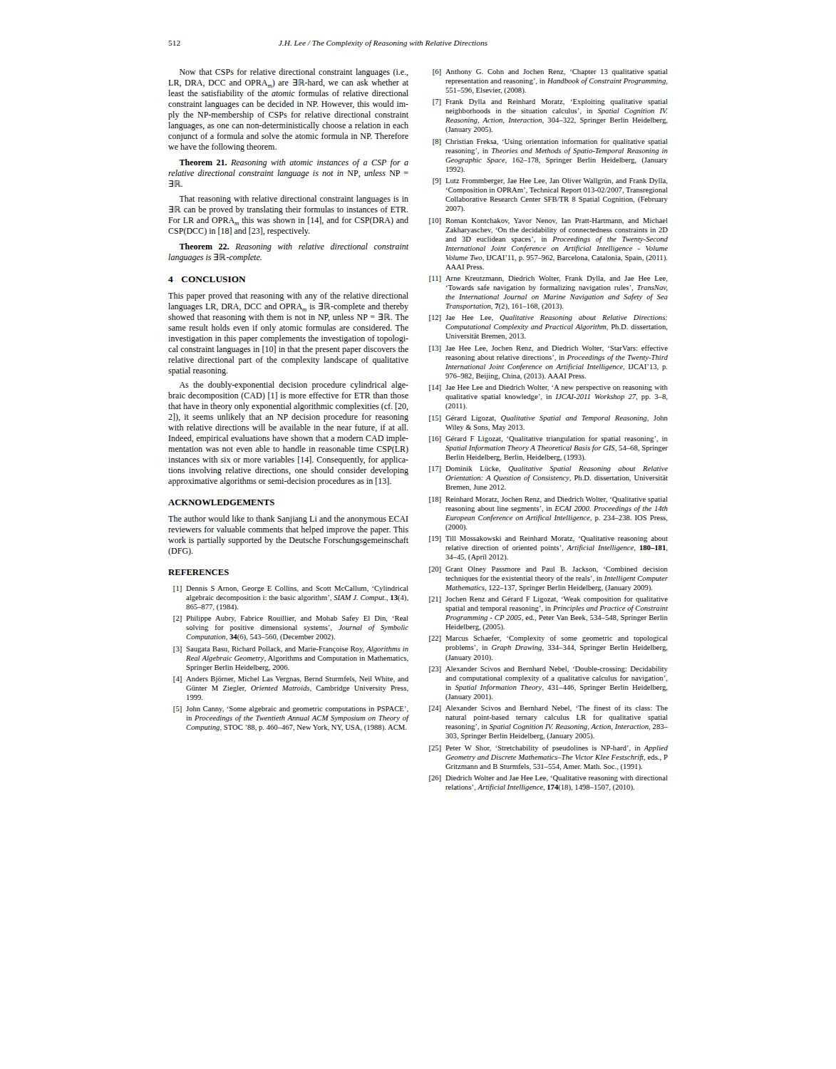512 J.H. Lee / The Complexity of Reasoning with Relative Directions
Now that CSPs for relative directional constraint languages (i.e., LR, DRA, DCC and OPRAm) are ∃ℝ-hard, we can ask whether at least the satisfiability of the atomic formulas of relative directional constraint languages can be decided in NP. However, this would imply the NP-membership of CSPs for relative directional constraint languages, as one can non-deterministically choose a relation in each conjunct of a formula and solve the atomic formula in NP. Therefore we have the following theorem.
Theorem 21. Reasoning with atomic instances of a CSP for a relative directional constraint language is not in NP, unless NP = ∃ℝ.
That reasoning with relative directional constraint languages is in ∃ℝ can be proved by translating their formulas to instances of ETR. For LR and OPRAm this was shown in [14], and for CSP(DRA) and CSP(DCC) in [18] and [23], respectively.
Theorem 22. Reasoning with relative directional constraint languages is ∃ℝ-complete.
4 CONCLUSION
This paper proved that reasoning with any of the relative directional languages LR, DRA, DCC and OPRAm is ∃ℝ-complete and thereby showed that reasoning with them is not in NP, unless NP = ∃ℝ. The same result holds even if only atomic formulas are considered. The investigation in this paper complements the investigation of topological constraint languages in [10] in that the present paper discovers the relative directional part of the complexity landscape of qualitative spatial reasoning.
As the doubly-exponential decision procedure cylindrical algebraic decomposition (CAD) [1] is more effective for ETR than those that have in theory only exponential algorithmic complexities (cf. [20, 2]), it seems unlikely that an NP decision procedure for reasoning with relative directions will be available in the near future, if at all. Indeed, empirical evaluations have shown that a modern CAD implementation was not even able to handle in reasonable time CSP(LR) instances with six or more variables [14]. Consequently, for applications involving relative directions, one should consider developing approximative algorithms or semi-decision procedures as in [13].
ACKNOWLEDGEMENTS
The author would like to thank Sanjiang Li and the anonymous ECAI reviewers for valuable comments that helped improve the paper. This work is partially supported by the Deutsche Forschungsgemeinschaft (DFG).
REFERENCES
[1] Dennis S Arnon, George E Collins, and Scott McCallum, ‘Cylindrical algebraic decomposition i: the basic algorithm’, SIAM J. Comput., 13(4), 865–877, (1984).
[2] Philippe Aubry, Fabrice Rouillier, and Mohab Safey El Din, ‘Real solving for positive dimensional systems’, Journal of Symbolic Computation, 34(6), 543–560, (December 2002).
[3] Saugata Basu, Richard Pollack, and Marie-Françoise Roy, Algorithms in Real Algebraic Geometry, Algorithms and Computation in Mathematics, Springer Berlin Heidelberg, 2006.
[4] Anders Björner, Michel Las Vergnas, Bernd Sturmfels, Neil White, and Günter M Ziegler, Oriented Matroids, Cambridge University Press, 1999.
[5] John Canny, ‘Some algebraic and geometric computations in PSPACE’, in Proceedings of the Twentieth Annual ACM Symposium on Theory of Computing, STOC ’88, p. 460–467, New York, NY, USA, (1988). ACM.
[6] Anthony G. Cohn and Jochen Renz, ‘Chapter 13 qualitative spatial representation and reasoning’, in Handbook of Constraint Programming, 551–596, Elsevier, (2008).
[7] Frank Dylla and Reinhard Moratz, ‘Exploiting qualitative spatial neighborhoods in the situation calculus’, in Spatial Cognition IV. Reasoning, Action, Interaction, 304–322, Springer Berlin Heidelberg, (January 2005).
[8] Christian Freksa, ‘Using orientation information for qualitative spatial reasoning’, in Theories and Methods of Spatio-Temporal Reasoning in Geographic Space, 162–178, Springer Berlin Heidelberg, (January 1992).
[9] Lutz Frommberger, Jae Hee Lee, Jan Oliver Wallgrün, and Frank Dylla, ‘Composition in OPRAm’, Technical Report 013-02/2007, Transregional Collaborative Research Center SFB/TR 8 Spatial Cognition, (February 2007).
[10] Roman Kontchakov, Yavor Nenov, Ian Pratt-Hartmann, and Michael Zakharyaschev, ‘On the decidability of connectedness constraints in 2D and 3D euclidean spaces’, in Proceedings of the Twenty-Second International Joint Conference on Artificial Intelligence - Volume Volume Two, IJCAI’11, p. 957–962, Barcelona, Catalonia, Spain, (2011). AAAI Press.
[11] Arne Kreutzmann, Diedrich Wolter, Frank Dylla, and Jae Hee Lee, ‘Towards safe navigation by formalizing navigation rules’, TransNav, the International Journal on Marine Navigation and Safety of Sea Transportation, 7(2), 161–168, (2013).
[12] Jae Hee Lee, Qualitative Reasoning about Relative Directions: Computational Complexity and Practical Algorithm, Ph.D. dissertation, Universität Bremen, 2013.
[13] Jae Hee Lee, Jochen Renz, and Diedrich Wolter, ‘StarVars: effective reasoning about relative directions’, in Proceedings of the Twenty-Third International Joint Conference on Artificial Intelligence, IJCAI’13, p. 976–982, Beijing, China, (2013). AAAI Press.
[14] Jae Hee Lee and Diedrich Wolter, ‘A new perspective on reasoning with qualitative spatial knowledge’, in IJCAI-2011 Workshop 27, pp. 3–8, (2011).
[15] Gérard Ligozat, Qualitative Spatial and Temporal Reasoning, John Wiley & Sons, May 2013.
[16] Gérard F Ligozat, ‘Qualitative triangulation for spatial reasoning’, in Spatial Information Theory A Theoretical Basis for GIS, 54–68, Springer Berlin Heidelberg, Berlin, Heidelberg, (1993).
[17] Dominik Lücke, Qualitative Spatial Reasoning about Relative Orientation: A Question of Consistency, Ph.D. dissertation, Universität Bremen, June 2012.
[18] Reinhard Moratz, Jochen Renz, and Diedrich Wolter, ‘Qualitative spatial reasoning about line segments’, in ECAI 2000. Proceedings of the 14th European Conference on Artifical Intelligence, p. 234–238. IOS Press, (2000).
[19] Till Mossakowski and Reinhard Moratz, ‘Qualitative reasoning about relative direction of oriented points’, Artificial Intelligence, 180–181, 34–45, (April 2012).
[20] Grant Olney Passmore and Paul B. Jackson, ‘Combined decision techniques for the existential theory of the reals’, in Intelligent Computer Mathematics, 122–137, Springer Berlin Heidelberg, (January 2009).
[21] Jochen Renz and Gérard F Ligozat, ‘Weak composition for qualitative spatial and temporal reasoning’, in Principles and Practice of Constraint Programming - CP 2005, ed., Peter Van Beek, 534–548, Springer Berlin Heidelberg, (2005).
[22] Marcus Schaefer, ‘Complexity of some geometric and topological problems’, in Graph Drawing, 334–344, Springer Berlin Heidelberg, (January 2010).
[23] Alexander Scivos and Bernhard Nebel, ‘Double-crossing: Decidability and computational complexity of a qualitative calculus for navigation’, in Spatial Information Theory, 431–446, Springer Berlin Heidelberg, (January 2001).
[24] Alexander Scivos and Bernhard Nebel, ‘The finest of its class: The natural point-based ternary calculus LR for qualitative spatial reasoning’, in Spatial Cognition IV. Reasoning, Action, Interaction, 283–303, Springer Berlin Heidelberg, (January 2005).
[25] Peter W Shor, ‘Stretchability of pseudolines is NP-hard’, in Applied Geometry and Discrete Mathematics–The Victor Klee Festschrift, eds., P Gritzmann and B Sturmfels, 531–554, Amer. Math. Soc., (1991).
[26] Diedrich Wolter and Jae Hee Lee, ‘Qualitative reasoning with directional relations’, Artificial Intelligence, 174(18), 1498–1507, (2010).